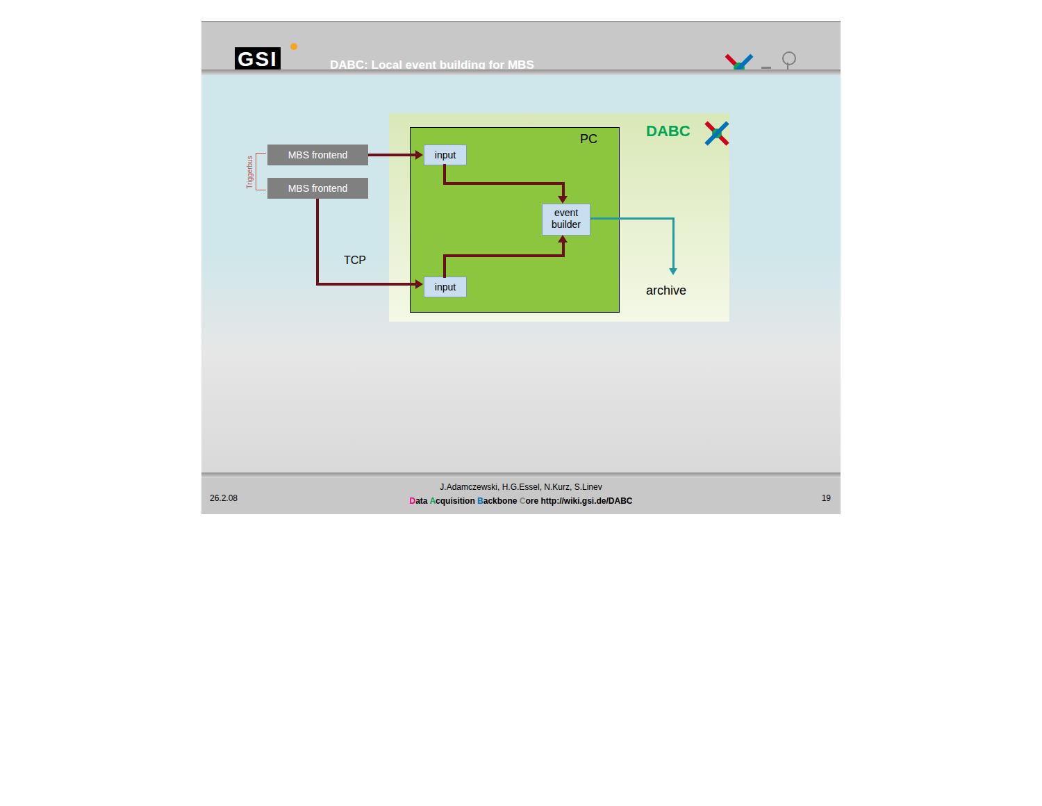GSI
DABC
DABC: Local event building for MBS
DABC
PC
Triggerbus
MBS frontend
MBS frontend
input
input
event
builder
TCP
archive
26.2.08
J.Adamczewski, H.G.Essel, N.Kurz, S.Linev
Data Acquisition Backbone Core http://wiki.gsi.de/DABC
19